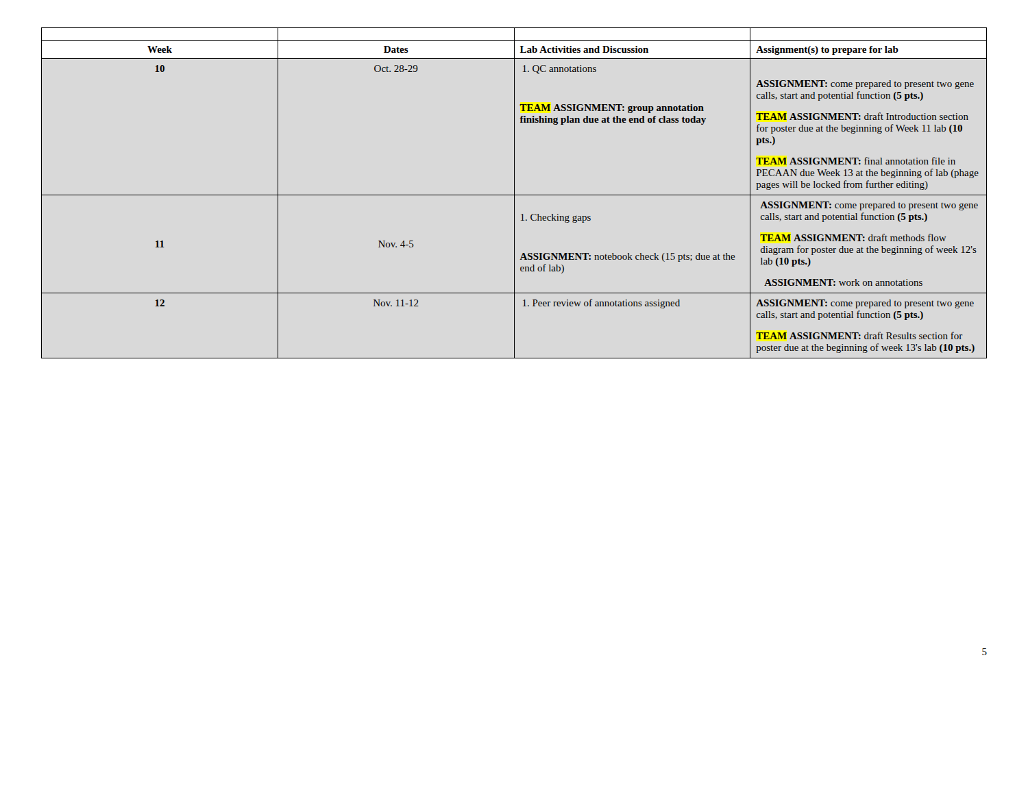| Week | Dates | Lab Activities and Discussion | Assignment(s) to prepare for lab |
| --- | --- | --- | --- |
| 10 | Oct. 28-29 | QC annotations TEAM ASSIGNMENT: group annotation finishing plan due at the end of class today | ASSIGNMENT: come prepared to present two gene calls, start and potential function (5 pts.) TEAM ASSIGNMENT: draft Introduction section for poster due at the beginning of Week 11 lab (10 pts.) TEAM ASSIGNMENT: final annotation file in PECAAN due Week 13 at the beginning of lab (phage pages will be locked from further editing) |
| 11 | Nov. 4-5 | 1. Checking gaps ASSIGNMENT: notebook check (15 pts; due at the end of lab) | ASSIGNMENT: come prepared to present two gene calls, start and potential function (5 pts.) TEAM ASSIGNMENT: draft methods flow diagram for poster due at the beginning of week 12's lab (10 pts.) ASSIGNMENT: work on annotations |
| 12 | Nov. 11-12 | Peer review of annotations assigned | ASSIGNMENT: come prepared to present two gene calls, start and potential function (5 pts.) TEAM ASSIGNMENT: draft Results section for poster due at the beginning of week 13's lab (10 pts.) |
5